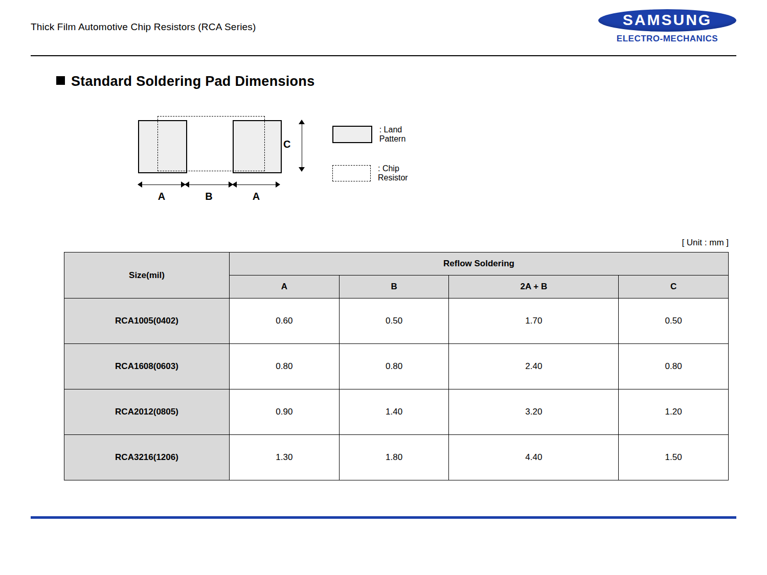Thick Film Automotive Chip Resistors (RCA Series)
SAMSUNG
ELECTRO-MECHANICS
Standard Soldering Pad Dimensions
C
A
B
A
: Land Pattern
: Chip Resistor
[ Unit : mm ]
| Size(mil) | Reflow Soldering |
| --- | --- |
| A | B | 2A + B | C |
| RCA1005(0402) | 0.60 | 0.50 | 1.70 | 0.50 |
| RCA1608(0603) | 0.80 | 0.80 | 2.40 | 0.80 |
| RCA2012(0805) | 0.90 | 1.40 | 3.20 | 1.20 |
| RCA3216(1206) | 1.30 | 1.80 | 4.40 | 1.50 |